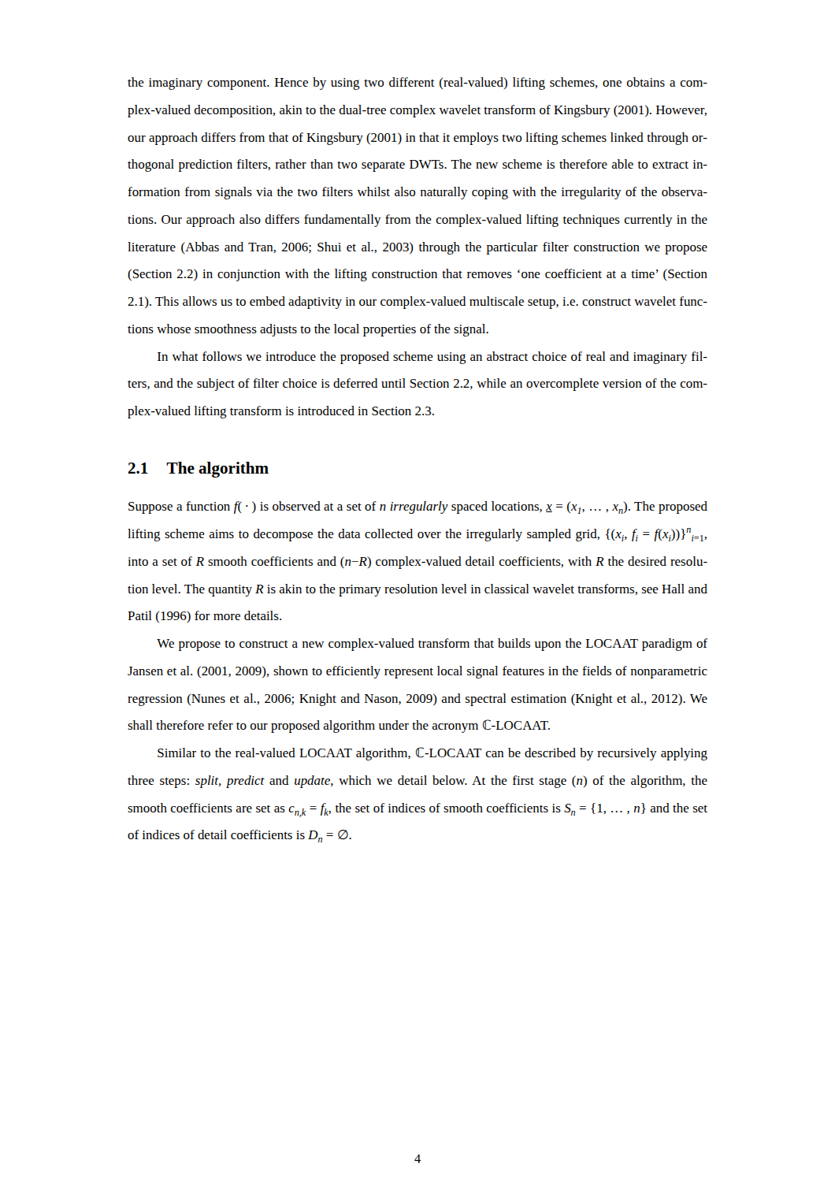the imaginary component. Hence by using two different (real-valued) lifting schemes, one obtains a complex-valued decomposition, akin to the dual-tree complex wavelet transform of Kingsbury (2001). However, our approach differs from that of Kingsbury (2001) in that it employs two lifting schemes linked through orthogonal prediction filters, rather than two separate DWTs. The new scheme is therefore able to extract information from signals via the two filters whilst also naturally coping with the irregularity of the observations. Our approach also differs fundamentally from the complex-valued lifting techniques currently in the literature (Abbas and Tran, 2006; Shui et al., 2003) through the particular filter construction we propose (Section 2.2) in conjunction with the lifting construction that removes ‘one coefficient at a time’ (Section 2.1). This allows us to embed adaptivity in our complex-valued multiscale setup, i.e. construct wavelet functions whose smoothness adjusts to the local properties of the signal.
In what follows we introduce the proposed scheme using an abstract choice of real and imaginary filters, and the subject of filter choice is deferred until Section 2.2, while an overcomplete version of the complex-valued lifting transform is introduced in Section 2.3.
2.1 The algorithm
Suppose a function f( · ) is observed at a set of n irregularly spaced locations, x = (x1, … , xn). The proposed lifting scheme aims to decompose the data collected over the irregularly sampled grid, {(xi, fi = f(xi))}ni=1, into a set of R smooth coefficients and (n−R) complex-valued detail coefficients, with R the desired resolution level. The quantity R is akin to the primary resolution level in classical wavelet transforms, see Hall and Patil (1996) for more details.
We propose to construct a new complex-valued transform that builds upon the LOCAAT paradigm of Jansen et al. (2001, 2009), shown to efficiently represent local signal features in the fields of nonparametric regression (Nunes et al., 2006; Knight and Nason, 2009) and spectral estimation (Knight et al., 2012). We shall therefore refer to our proposed algorithm under the acronym ℂ-LOCAAT.
Similar to the real-valued LOCAAT algorithm, ℂ-LOCAAT can be described by recursively applying three steps: split, predict and update, which we detail below. At the first stage (n) of the algorithm, the smooth coefficients are set as cn,k = fk, the set of indices of smooth coefficients is Sn = {1, … , n} and the set of indices of detail coefficients is Dn = ∅.
4